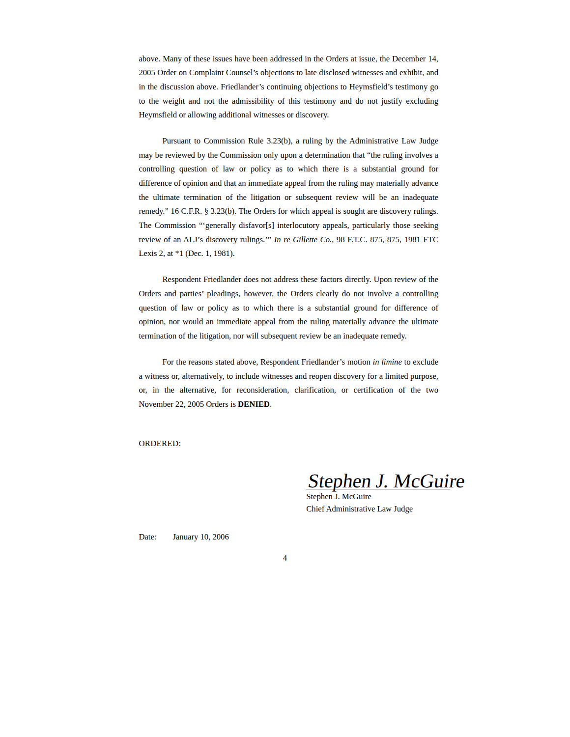above. Many of these issues have been addressed in the Orders at issue, the December 14, 2005 Order on Complaint Counsel’s objections to late disclosed witnesses and exhibit, and in the discussion above. Friedlander’s continuing objections to Heymsfield’s testimony go to the weight and not the admissibility of this testimony and do not justify excluding Heymsfield or allowing additional witnesses or discovery.
Pursuant to Commission Rule 3.23(b), a ruling by the Administrative Law Judge may be reviewed by the Commission only upon a determination that “the ruling involves a controlling question of law or policy as to which there is a substantial ground for difference of opinion and that an immediate appeal from the ruling may materially advance the ultimate termination of the litigation or subsequent review will be an inadequate remedy.” 16 C.F.R. § 3.23(b). The Orders for which appeal is sought are discovery rulings. The Commission “‘generally disfavor[s] interlocutory appeals, particularly those seeking review of an ALJ’s discovery rulings.’” In re Gillette Co., 98 F.T.C. 875, 875, 1981 FTC Lexis 2, at *1 (Dec. 1, 1981).
Respondent Friedlander does not address these factors directly. Upon review of the Orders and parties’ pleadings, however, the Orders clearly do not involve a controlling question of law or policy as to which there is a substantial ground for difference of opinion, nor would an immediate appeal from the ruling materially advance the ultimate termination of the litigation, nor will subsequent review be an inadequate remedy.
For the reasons stated above, Respondent Friedlander’s motion in limine to exclude a witness or, alternatively, to include witnesses and reopen discovery for a limited purpose, or, in the alternative, for reconsideration, clarification, or certification of the two November 22, 2005 Orders is DENIED.
ORDERED:
Stephen J. McGuire
Stephen J. McGuire
Chief Administrative Law Judge
Date: January 10, 2006
4